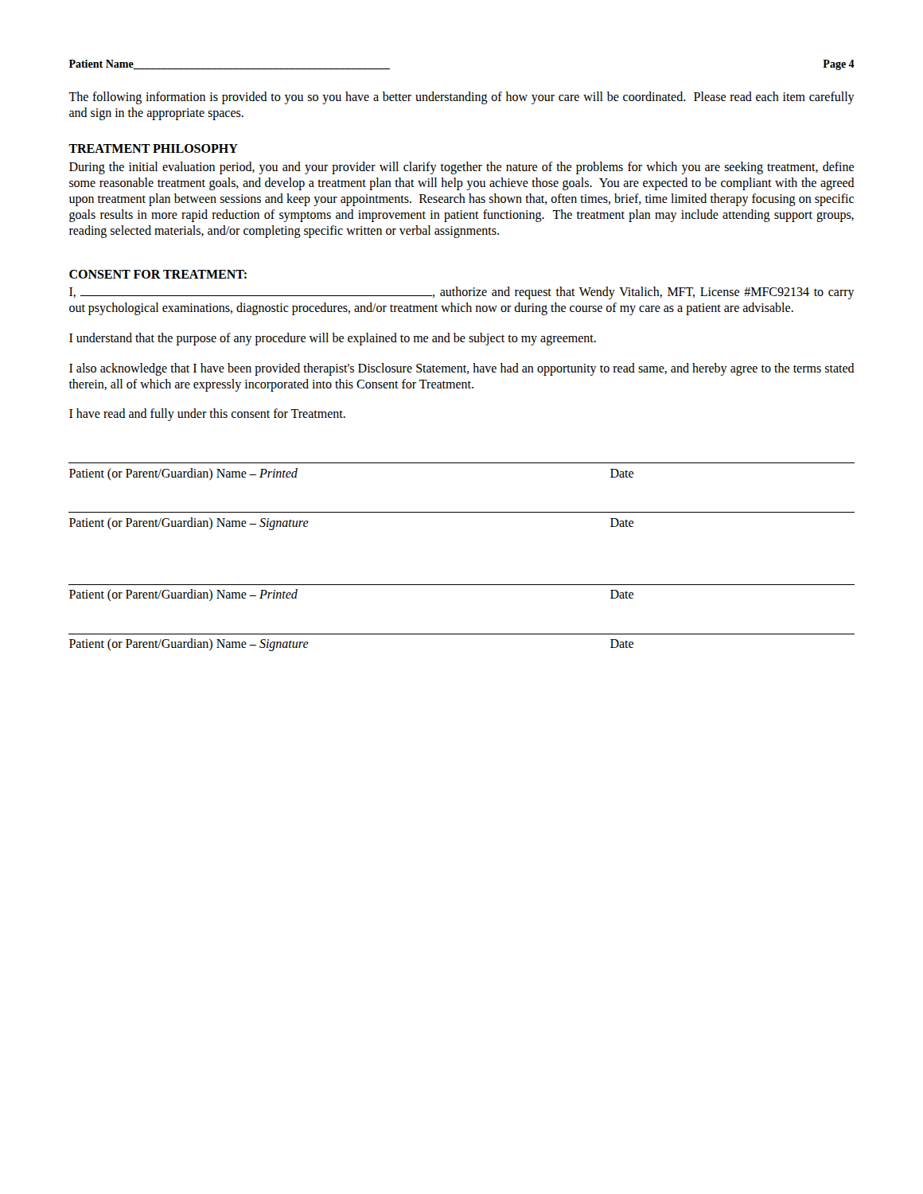Patient Name______________________________________________ Page 4
The following information is provided to you so you have a better understanding of how your care will be coordinated. Please read each item carefully and sign in the appropriate spaces.
TREATMENT PHILOSOPHY
During the initial evaluation period, you and your provider will clarify together the nature of the problems for which you are seeking treatment, define some reasonable treatment goals, and develop a treatment plan that will help you achieve those goals. You are expected to be compliant with the agreed upon treatment plan between sessions and keep your appointments. Research has shown that, often times, brief, time limited therapy focusing on specific goals results in more rapid reduction of symptoms and improvement in patient functioning. The treatment plan may include attending support groups, reading selected materials, and/or completing specific written or verbal assignments.
CONSENT FOR TREATMENT:
I, , authorize and request that Wendy Vitalich, MFT, License #MFC92134 to carry out psychological examinations, diagnostic procedures, and/or treatment which now or during the course of my care as a patient are advisable.
I understand that the purpose of any procedure will be explained to me and be subject to my agreement.
I also acknowledge that I have been provided therapist's Disclosure Statement, have had an opportunity to read same, and hereby agree to the terms stated therein, all of which are expressly incorporated into this Consent for Treatment.
I have read and fully under this consent for Treatment.
Patient (or Parent/Guardian) Name – Printed Date
Patient (or Parent/Guardian) Name – Signature Date
Patient (or Parent/Guardian) Name – Printed Date
Patient (or Parent/Guardian) Name – Signature Date